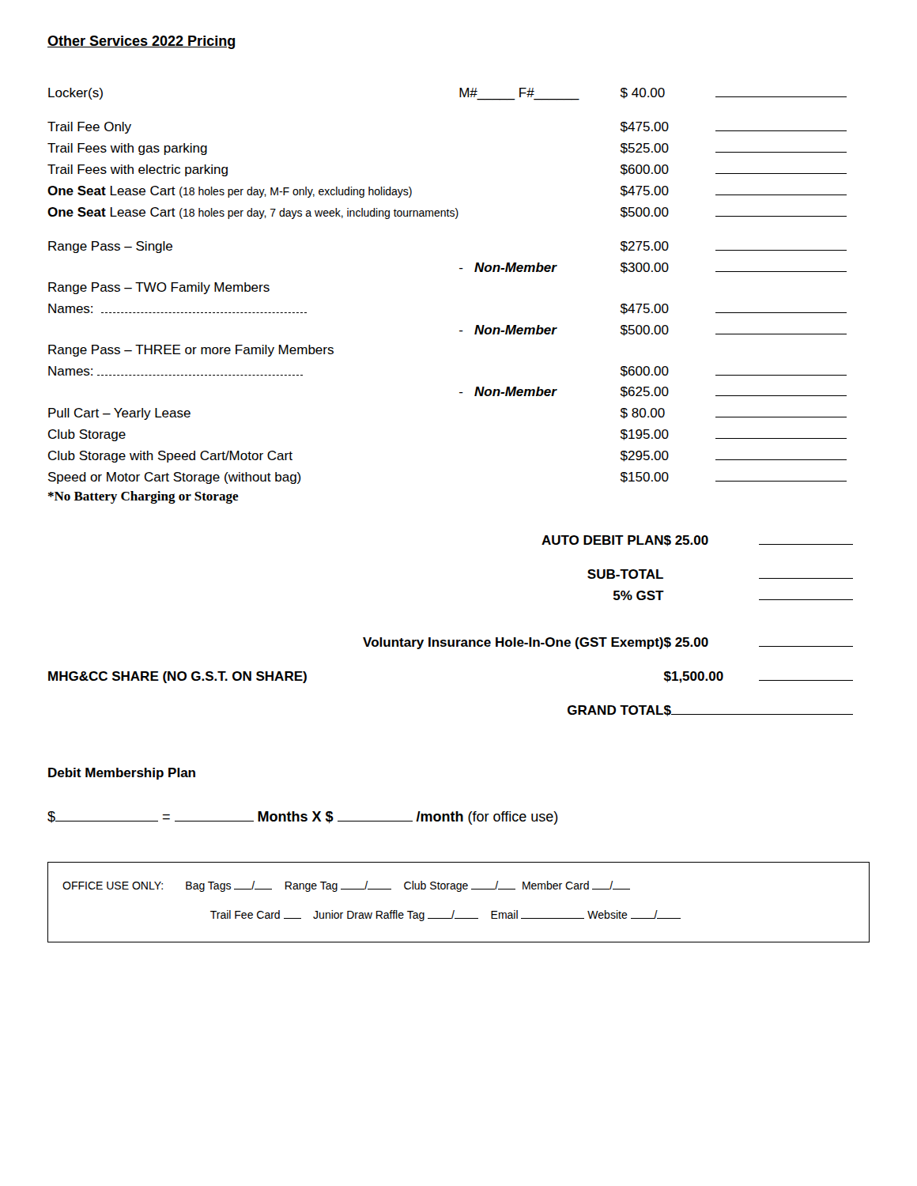Other Services 2022 Pricing
| Locker(s) | M#_____ F#______ | $ 40.00 | |
| Trail Fee Only | | $475.00 | |
| Trail Fees with gas parking | | $525.00 | |
| Trail Fees with electric parking | | $600.00 | |
| One Seat Lease Cart (18 holes per day, M-F only, excluding holidays) | | $475.00 | |
| One Seat Lease Cart (18 holes per day, 7 days a week, including tournaments) | | $500.00 | |
| Range Pass – Single | | $275.00 | |
| | - Non-Member | $300.00 | |
| Range Pass – TWO Family Members | | | |
| Names: | | $475.00 | |
| | - Non-Member | $500.00 | |
| Range Pass – THREE or more Family Members | | | |
| Names: | | $600.00 | |
| | - Non-Member | $625.00 | |
| Pull Cart – Yearly Lease | | $ 80.00 | |
| Club Storage | | $195.00 | |
| Club Storage with Speed Cart/Motor Cart | | $295.00 | |
| Speed or Motor Cart Storage (without bag) | | $150.00 | |
*No Battery Charging or Storage
| | AUTO DEBIT PLAN | $ 25.00 | |
| | SUB-TOTAL | | |
| | 5% GST | | |
| | Voluntary Insurance Hole-In-One (GST Exempt) | $ 25.00 | |
| MHG&CC SHARE (NO G.S.T. ON SHARE) | | $1,500.00 | |
| | GRAND TOTAL | $ |
Debit Membership Plan
$ = Months X $ /month (for office use)
OFFICE USE ONLY: Bag Tags / Range Tag / Club Storage / Member Card /
Trail Fee Card Junior Draw Raffle Tag / Email Website /